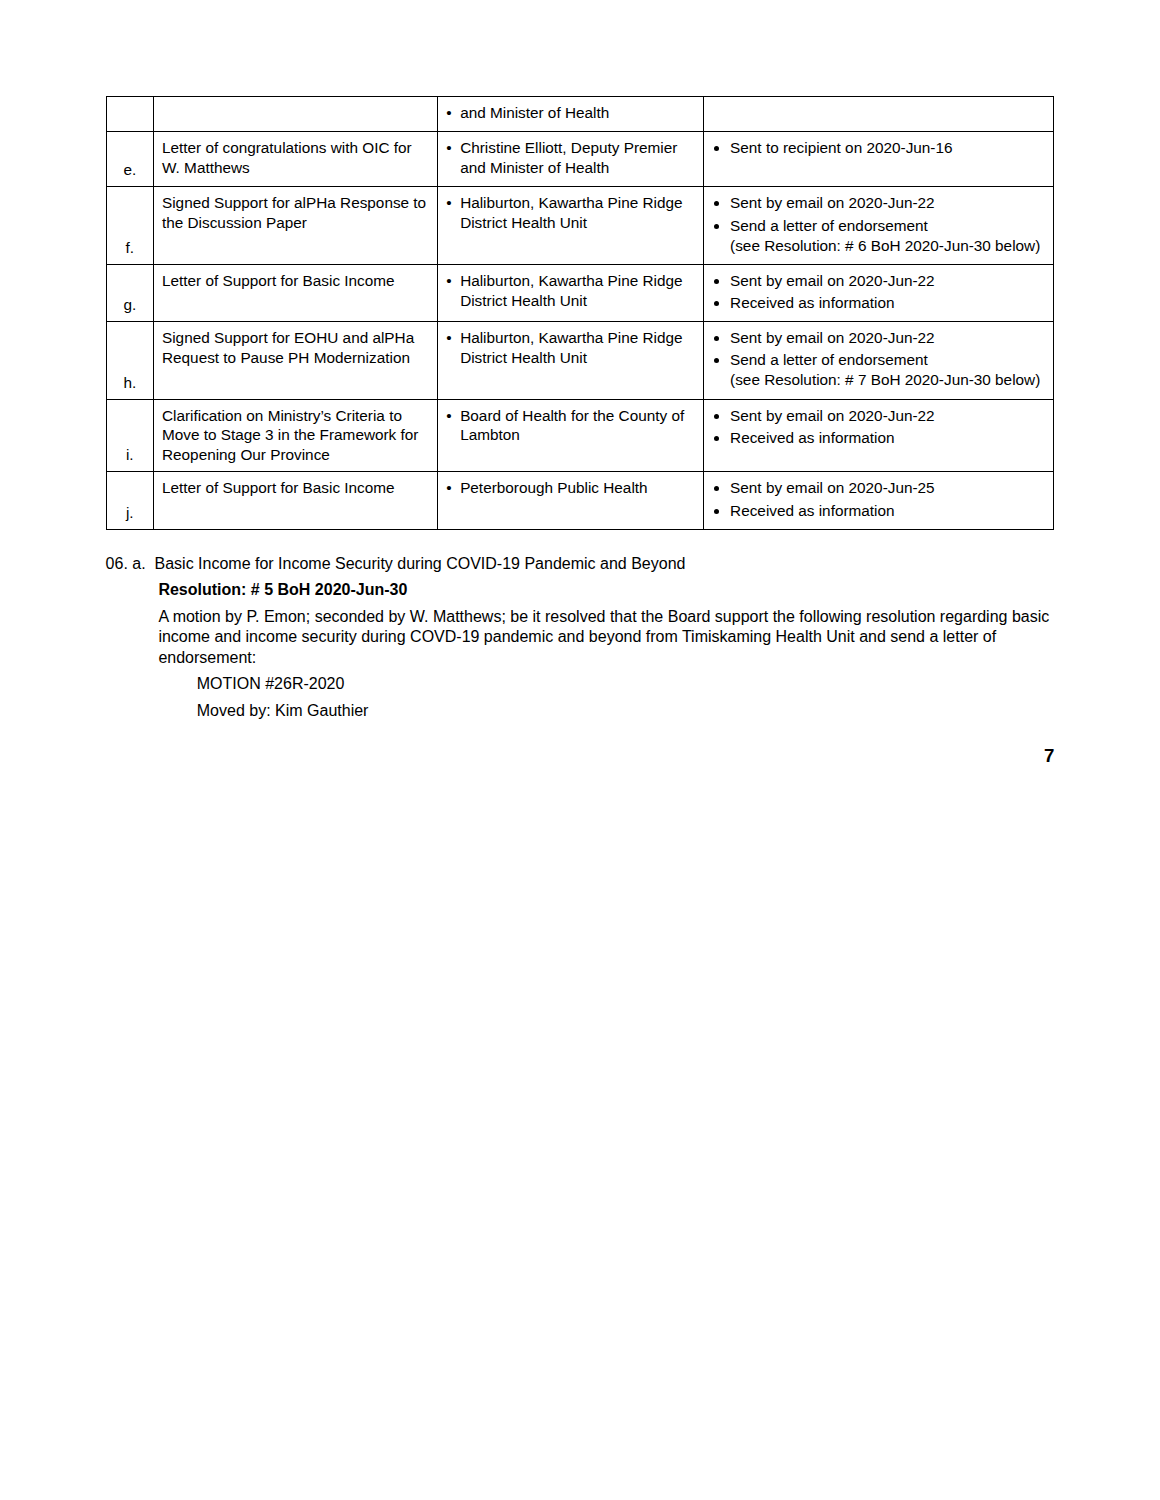| | | and Minister of Health | |
| e. | Letter of congratulations with OIC for W. Matthews | Christine Elliott, Deputy Premier and Minister of Health | Sent to recipient on 2020-Jun-16 |
| f. | Signed Support for alPHa Response to the Discussion Paper | Haliburton, Kawartha Pine Ridge District Health Unit | Sent by email on 2020-Jun-22 Send a letter of endorsement (see Resolution: # 6 BoH 2020-Jun-30 below) |
| g. | Letter of Support for Basic Income | Haliburton, Kawartha Pine Ridge District Health Unit | Sent by email on 2020-Jun-22 Received as information |
| h. | Signed Support for EOHU and alPHa Request to Pause PH Modernization | Haliburton, Kawartha Pine Ridge District Health Unit | Sent by email on 2020-Jun-22 Send a letter of endorsement (see Resolution: # 7 BoH 2020-Jun-30 below) |
| i. | Clarification on Ministry’s Criteria to Move to Stage 3 in the Framework for Reopening Our Province | Board of Health for the County of Lambton | Sent by email on 2020-Jun-22 Received as information |
| j. | Letter of Support for Basic Income | Peterborough Public Health | Sent by email on 2020-Jun-25 Received as information |
06. a. Basic Income for Income Security during COVID-19 Pandemic and Beyond
Resolution: # 5 BoH 2020-Jun-30
A motion by P. Emon; seconded by W. Matthews; be it resolved that the Board support the following resolution regarding basic income and income security during COVD-19 pandemic and beyond from Timiskaming Health Unit and send a letter of endorsement:
MOTION #26R-2020
Moved by: Kim Gauthier
7